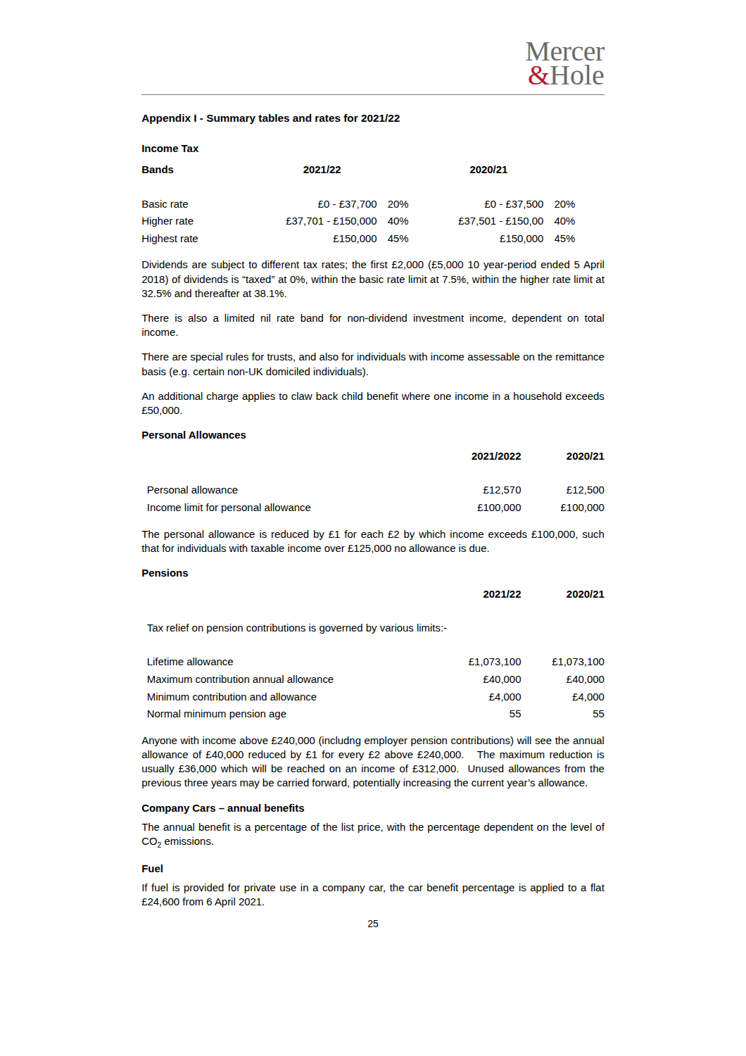Mercer &Hole
Appendix I - Summary tables and rates for 2021/22
Income Tax
| Bands | 2021/22 | | 2020/21 | |
| --- | --- | --- | --- | --- |
| Basic rate | £0 - £37,700 | 20% | £0 - £37,500 | 20% |
| Higher rate | £37,701 - £150,000 | 40% | £37,501 - £150,00 | 40% |
| Highest rate | £150,000 | 45% | £150,000 | 45% |
Dividends are subject to different tax rates; the first £2,000 (£5,000 10 year-period ended 5 April 2018) of dividends is “taxed” at 0%, within the basic rate limit at 7.5%, within the higher rate limit at 32.5% and thereafter at 38.1%.
There is also a limited nil rate band for non-dividend investment income, dependent on total income.
There are special rules for trusts, and also for individuals with income assessable on the remittance basis (e.g. certain non-UK domiciled individuals).
An additional charge applies to claw back child benefit where one income in a household exceeds £50,000.
Personal Allowances
| | 2021/2022 | 2020/21 |
| --- | --- | --- |
| Personal allowance | £12,570 | £12,500 |
| Income limit for personal allowance | £100,000 | £100,000 |
The personal allowance is reduced by £1 for each £2 by which income exceeds £100,000, such that for individuals with taxable income over £125,000 no allowance is due.
Pensions
| | 2021/22 | 2020/21 |
| --- | --- | --- |
| Tax relief on pension contributions is governed by various limits:- |
| Lifetime allowance | £1,073,100 | £1,073,100 |
| Maximum contribution annual allowance | £40,000 | £40,000 |
| Minimum contribution and allowance | £4,000 | £4,000 |
| Normal minimum pension age | 55 | 55 |
Anyone with income above £240,000 (includng employer pension contributions) will see the annual allowance of £40,000 reduced by £1 for every £2 above £240,000. The maximum reduction is usually £36,000 which will be reached on an income of £312,000. Unused allowances from the previous three years may be carried forward, potentially increasing the current year’s allowance.
Company Cars – annual benefits
The annual benefit is a percentage of the list price, with the percentage dependent on the level of CO2 emissions.
Fuel
If fuel is provided for private use in a company car, the car benefit percentage is applied to a flat £24,600 from 6 April 2021.
25